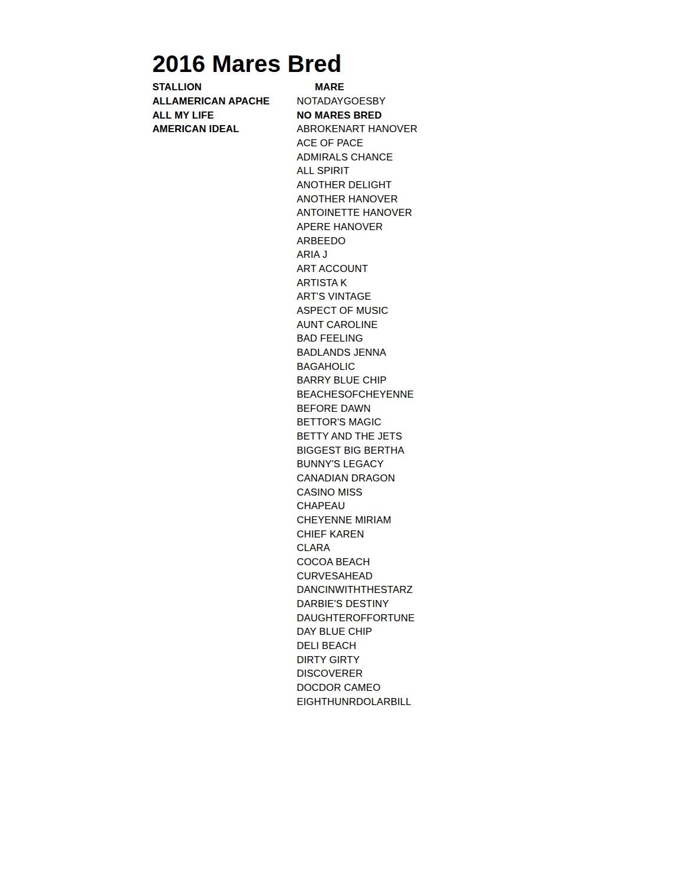2016 Mares Bred
| STALLION | MARE |
| ALLAMERICAN APACHE | NOTADAYGOESBY |
| ALL MY LIFE | NO MARES BRED |
| AMERICAN IDEAL | ABROKENART HANOVER |
| | ACE OF PACE |
| | ADMIRALS CHANCE |
| | ALL SPIRIT |
| | ANOTHER DELIGHT |
| | ANOTHER HANOVER |
| | ANTOINETTE HANOVER |
| | APERE HANOVER |
| | ARBEEDO |
| | ARIA J |
| | ART ACCOUNT |
| | ARTISTA K |
| | ART'S VINTAGE |
| | ASPECT OF MUSIC |
| | AUNT CAROLINE |
| | BAD FEELING |
| | BADLANDS JENNA |
| | BAGAHOLIC |
| | BARRY BLUE CHIP |
| | BEACHESOFCHEYENNE |
| | BEFORE DAWN |
| | BETTOR'S MAGIC |
| | BETTY AND THE JETS |
| | BIGGEST BIG BERTHA |
| | BUNNY'S LEGACY |
| | CANADIAN DRAGON |
| | CASINO MISS |
| | CHAPEAU |
| | CHEYENNE MIRIAM |
| | CHIEF KAREN |
| | CLARA |
| | COCOA BEACH |
| | CURVESAHEAD |
| | DANCINWITHTHESTARZ |
| | DARBIE'S DESTINY |
| | DAUGHTEROFFORTUNE |
| | DAY BLUE CHIP |
| | DELI BEACH |
| | DIRTY GIRTY |
| | DISCOVERER |
| | DOCDOR CAMEO |
| | EIGHTHUNRDOLARBILL |